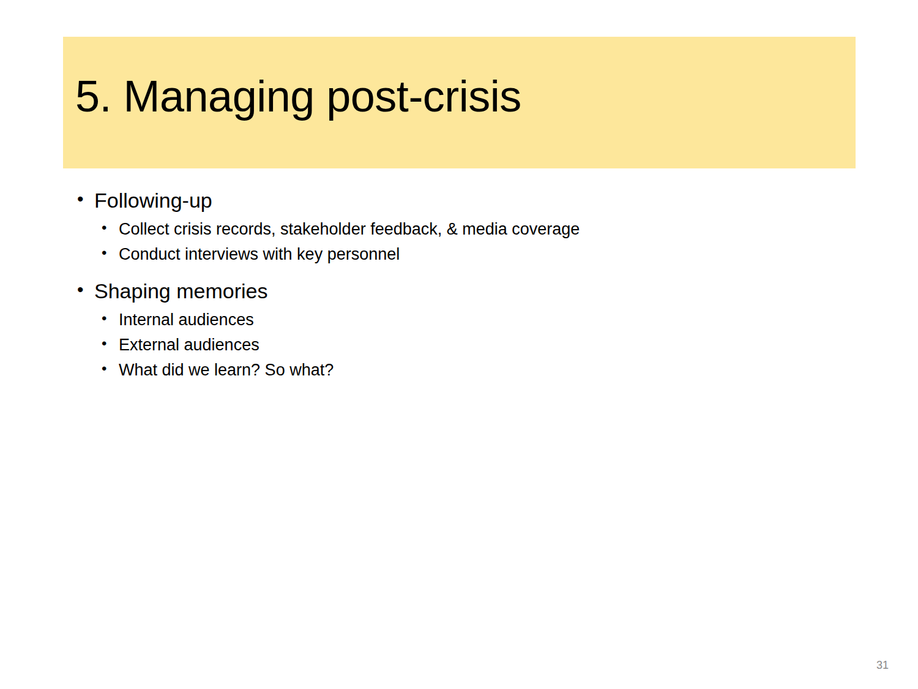5. Managing post-crisis
Following-up
Collect crisis records, stakeholder feedback, & media coverage
Conduct interviews with key personnel
Shaping memories
Internal audiences
External audiences
What did we learn? So what?
31